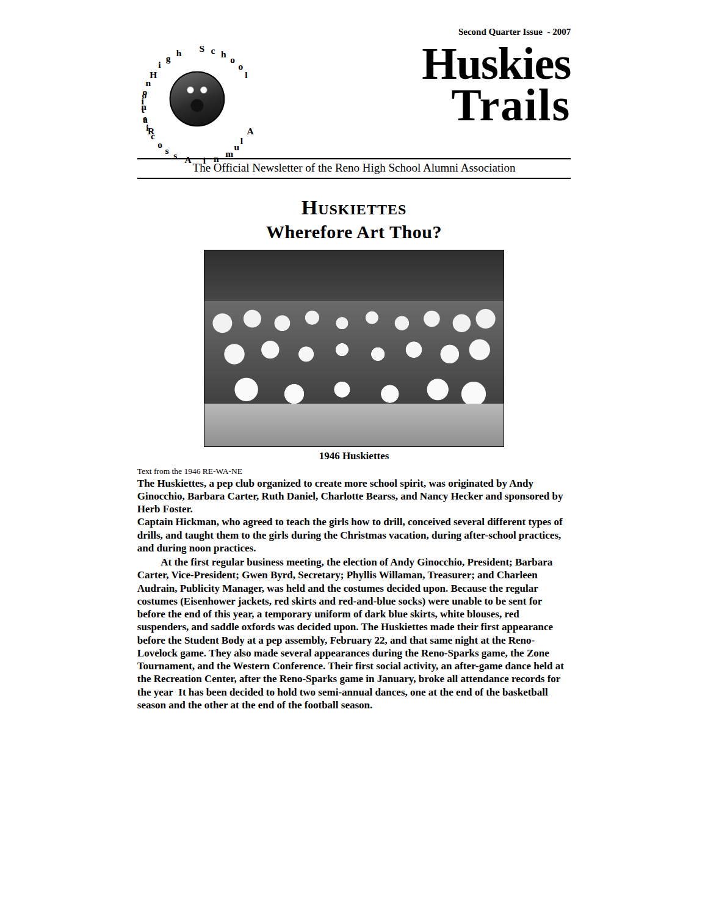Second Quarter Issue - 2007
R e n o H i g h S c h o o l A l u m n i A s s o c i a t i o n
HuskiesTrails
The Official Newsletter of the Reno High School Alumni Association
Huskiettes Wherefore Art Thou?
1946 Huskiettes
Text from the 1946 RE-WA-NE
The Huskiettes, a pep club organized to create more school spirit, was originated by Andy Ginocchio, Barbara Carter, Ruth Daniel, Charlotte Bearss, and Nancy Hecker and sponsored by Herb Foster.
Captain Hickman, who agreed to teach the girls how to drill, conceived several different types of drills, and taught them to the girls during the Christmas vacation, during after-school practices, and during noon practices.
At the first regular business meeting, the election of Andy Ginocchio, President; Barbara Carter, Vice-President; Gwen Byrd, Secretary; Phyllis Willaman, Treasurer; and Charleen Audrain, Publicity Manager, was held and the costumes decided upon. Because the regular costumes (Eisenhower jackets, red skirts and red-and-blue socks) were unable to be sent for before the end of this year, a temporary uniform of dark blue skirts, white blouses, red suspenders, and saddle oxfords was decided upon. The Huskiettes made their first appearance before the Student Body at a pep assembly, February 22, and that same night at the Reno-Lovelock game. They also made several appearances during the Reno-Sparks game, the Zone Tournament, and the Western Conference. Their first social activity, an after-game dance held at the Recreation Center, after the Reno-Sparks game in January, broke all attendance records for the year It has been decided to hold two semi-annual dances, one at the end of the basketball season and the other at the end of the football season.